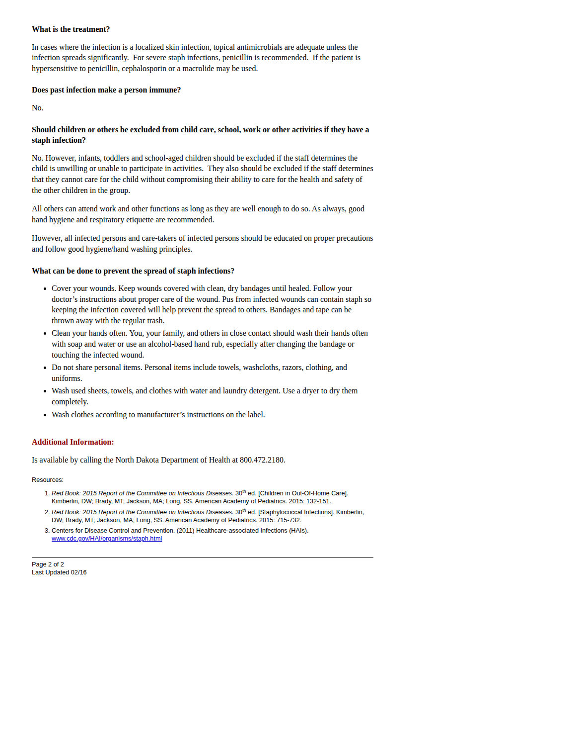What is the treatment?
In cases where the infection is a localized skin infection, topical antimicrobials are adequate unless the infection spreads significantly. For severe staph infections, penicillin is recommended. If the patient is hypersensitive to penicillin, cephalosporin or a macrolide may be used.
Does past infection make a person immune?
No.
Should children or others be excluded from child care, school, work or other activities if they have a staph infection?
No. However, infants, toddlers and school-aged children should be excluded if the staff determines the child is unwilling or unable to participate in activities. They also should be excluded if the staff determines that they cannot care for the child without compromising their ability to care for the health and safety of the other children in the group.
All others can attend work and other functions as long as they are well enough to do so. As always, good hand hygiene and respiratory etiquette are recommended.
However, all infected persons and care-takers of infected persons should be educated on proper precautions and follow good hygiene/hand washing principles.
What can be done to prevent the spread of staph infections?
Cover your wounds. Keep wounds covered with clean, dry bandages until healed. Follow your doctor’s instructions about proper care of the wound. Pus from infected wounds can contain staph so keeping the infection covered will help prevent the spread to others. Bandages and tape can be thrown away with the regular trash.
Clean your hands often. You, your family, and others in close contact should wash their hands often with soap and water or use an alcohol-based hand rub, especially after changing the bandage or touching the infected wound.
Do not share personal items. Personal items include towels, washcloths, razors, clothing, and uniforms.
Wash used sheets, towels, and clothes with water and laundry detergent. Use a dryer to dry them completely.
Wash clothes according to manufacturer’s instructions on the label.
Additional Information:
Is available by calling the North Dakota Department of Health at 800.472.2180.
Resources:
Red Book: 2015 Report of the Committee on Infectious Diseases. 30th ed. [Children in Out-Of-Home Care]. Kimberlin, DW; Brady, MT; Jackson, MA; Long, SS. American Academy of Pediatrics. 2015: 132-151.
Red Book: 2015 Report of the Committee on Infectious Diseases. 30th ed. [Staphylococcal Infections]. Kimberlin, DW; Brady, MT; Jackson, MA; Long, SS. American Academy of Pediatrics. 2015: 715-732.
Centers for Disease Control and Prevention. (2011) Healthcare-associated Infections (HAIs). www.cdc.gov/HAI/organisms/staph.html
Page 2 of 2
Last Updated 02/16